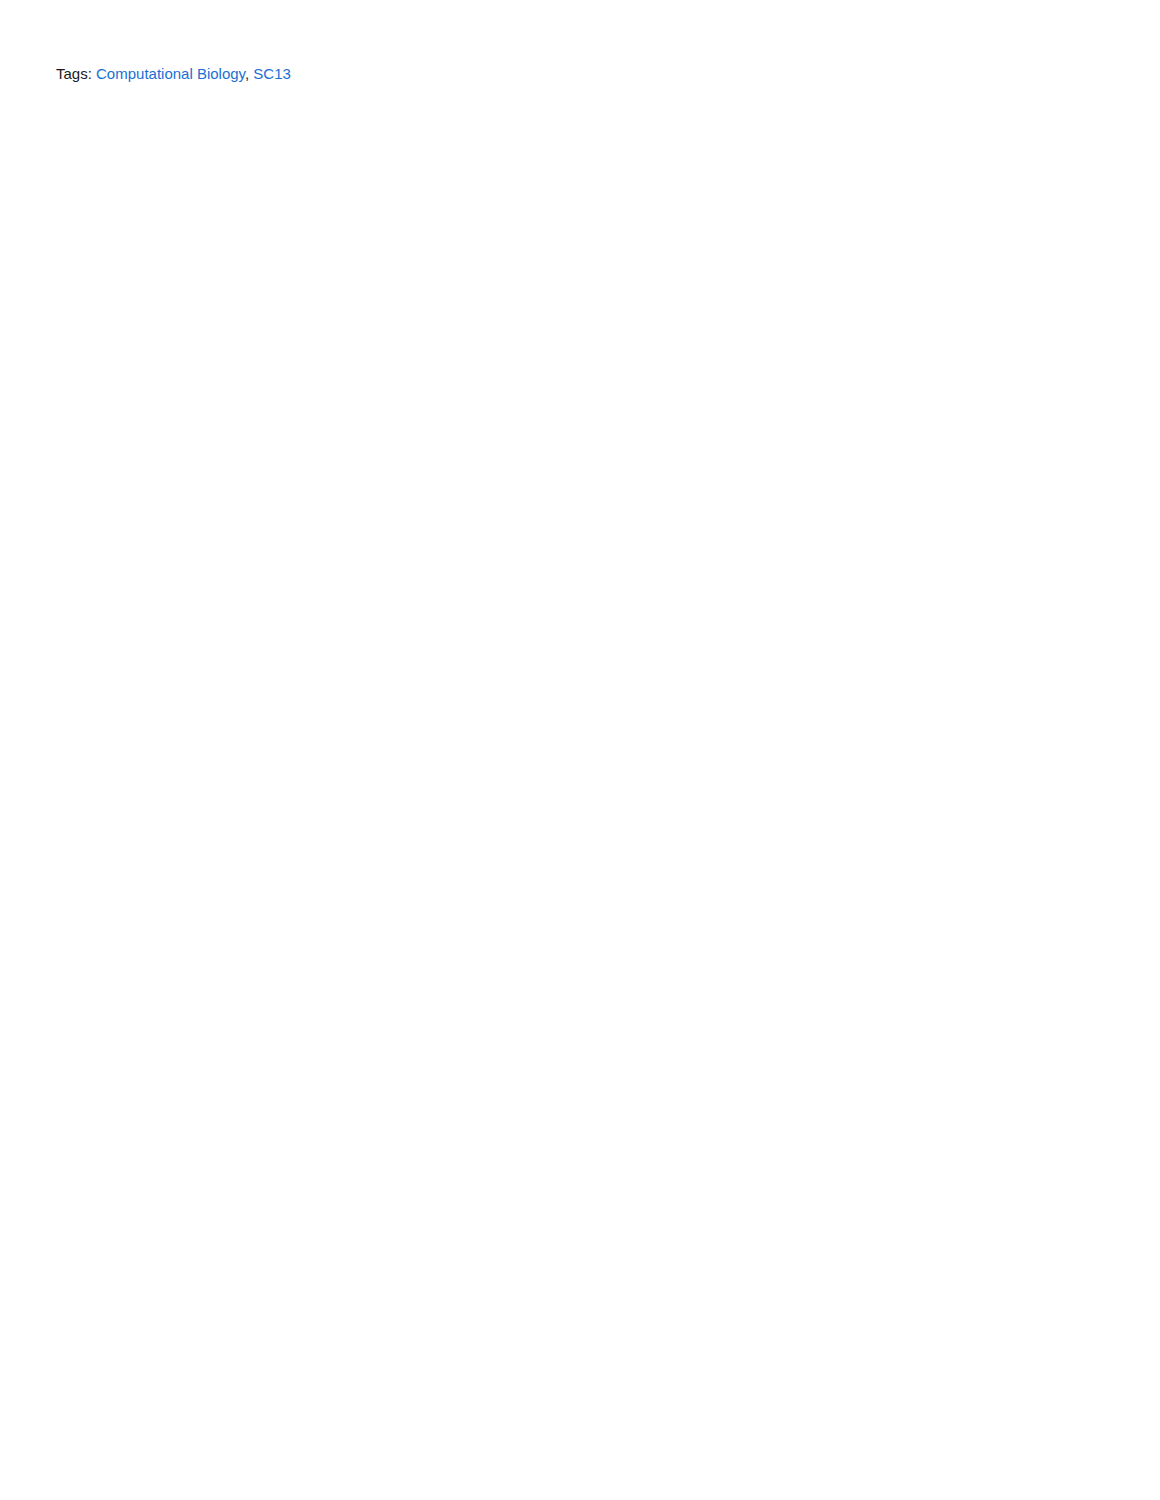Tags: Computational Biology, SC13